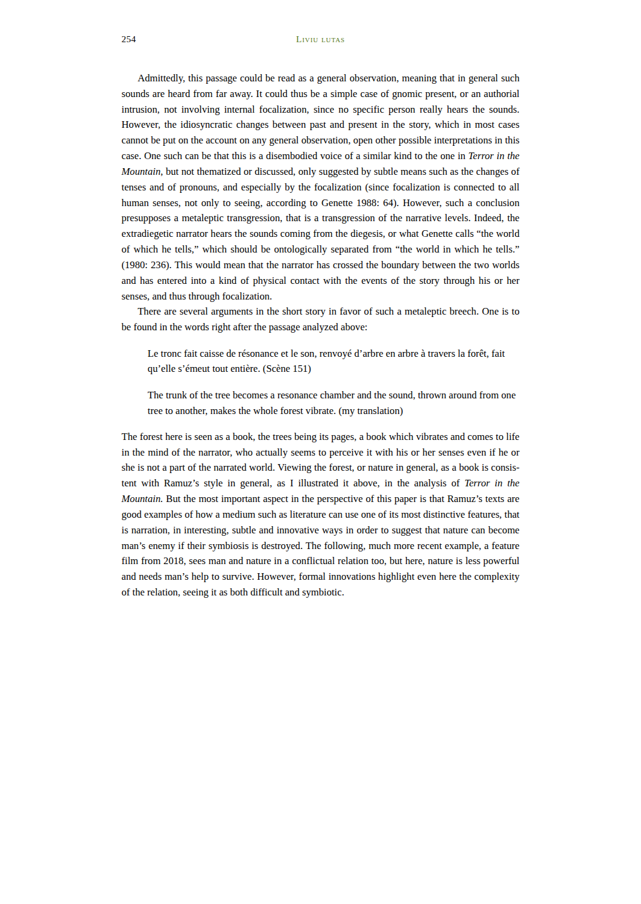254
Liviu LUTAS
Admittedly, this passage could be read as a general observation, meaning that in general such sounds are heard from far away. It could thus be a simple case of gnomic present, or an authorial intrusion, not involving internal focalization, since no specific person really hears the sounds. However, the idiosyncratic changes between past and present in the story, which in most cases cannot be put on the account on any general observation, open other possible interpretations in this case. One such can be that this is a disembodied voice of a similar kind to the one in Terror in the Mountain, but not thematized or discussed, only suggested by subtle means such as the changes of tenses and of pronouns, and especially by the focalization (since focalization is connected to all human senses, not only to seeing, according to Genette 1988: 64). However, such a conclusion presupposes a metaleptic transgression, that is a transgression of the narrative levels. Indeed, the extradiegetic narrator hears the sounds coming from the diegesis, or what Genette calls “the world of which he tells,” which should be ontologically separated from “the world in which he tells.” (1980: 236). This would mean that the narrator has crossed the boundary between the two worlds and has entered into a kind of physical contact with the events of the story through his or her senses, and thus through focalization.
There are several arguments in the short story in favor of such a metaleptic breech. One is to be found in the words right after the passage analyzed above:
Le tronc fait caisse de résonance et le son, renvoyé d’arbre en arbre à travers la forêt, fait qu’elle s’émeut tout entière. (Scène 151)
The trunk of the tree becomes a resonance chamber and the sound, thrown around from one tree to another, makes the whole forest vibrate. (my translation)
The forest here is seen as a book, the trees being its pages, a book which vibrates and comes to life in the mind of the narrator, who actually seems to perceive it with his or her senses even if he or she is not a part of the narrated world. Viewing the forest, or nature in general, as a book is consistent with Ramuz’s style in general, as I illustrated it above, in the analysis of Terror in the Mountain. But the most important aspect in the perspective of this paper is that Ramuz’s texts are good examples of how a medium such as literature can use one of its most distinctive features, that is narration, in interesting, subtle and innovative ways in order to suggest that nature can become man’s enemy if their symbiosis is destroyed. The following, much more recent example, a feature film from 2018, sees man and nature in a conflictual relation too, but here, nature is less powerful and needs man’s help to survive. However, formal innovations highlight even here the complexity of the relation, seeing it as both difficult and symbiotic.